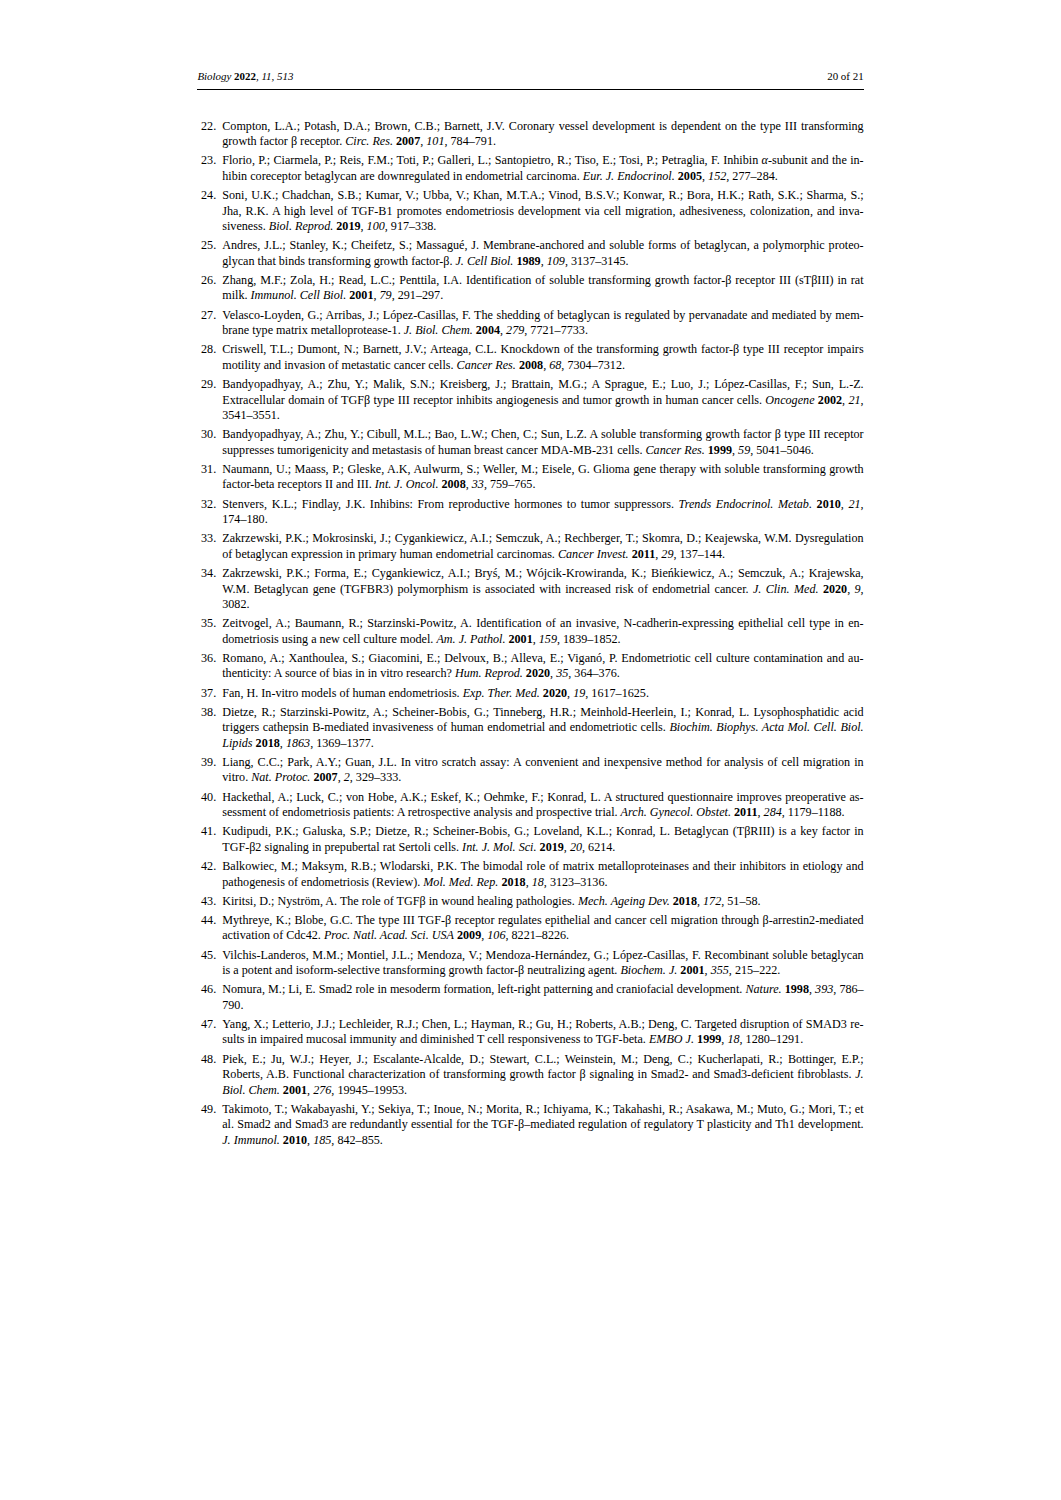Biology 2022, 11, 513
20 of 21
22. Compton, L.A.; Potash, D.A.; Brown, C.B.; Barnett, J.V. Coronary vessel development is dependent on the type III transforming growth factor β receptor. Circ. Res. 2007, 101, 784–791.
23. Florio, P.; Ciarmela, P.; Reis, F.M.; Toti, P.; Galleri, L.; Santopietro, R.; Tiso, E.; Tosi, P.; Petraglia, F. Inhibin α-subunit and the inhibin coreceptor betaglycan are downregulated in endometrial carcinoma. Eur. J. Endocrinol. 2005, 152, 277–284.
24. Soni, U.K.; Chadchan, S.B.; Kumar, V.; Ubba, V.; Khan, M.T.A.; Vinod, B.S.V.; Konwar, R.; Bora, H.K.; Rath, S.K.; Sharma, S.; Jha, R.K. A high level of TGF-B1 promotes endometriosis development via cell migration, adhesiveness, colonization, and invasiveness. Biol. Reprod. 2019, 100, 917–338.
25. Andres, J.L.; Stanley, K.; Cheifetz, S.; Massagué, J. Membrane-anchored and soluble forms of betaglycan, a polymorphic proteoglycan that binds transforming growth factor-β. J. Cell Biol. 1989, 109, 3137–3145.
26. Zhang, M.F.; Zola, H.; Read, L.C.; Penttila, I.A. Identification of soluble transforming growth factor-β receptor III (sTβIII) in rat milk. Immunol. Cell Biol. 2001, 79, 291–297.
27. Velasco-Loyden, G.; Arribas, J.; López-Casillas, F. The shedding of betaglycan is regulated by pervanadate and mediated by membrane type matrix metalloprotease-1. J. Biol. Chem. 2004, 279, 7721–7733.
28. Criswell, T.L.; Dumont, N.; Barnett, J.V.; Arteaga, C.L. Knockdown of the transforming growth factor-β type III receptor impairs motility and invasion of metastatic cancer cells. Cancer Res. 2008, 68, 7304–7312.
29. Bandyopadhyay, A.; Zhu, Y.; Malik, S.N.; Kreisberg, J.; Brattain, M.G.; A Sprague, E.; Luo, J.; López-Casillas, F.; Sun, L.-Z. Extracellular domain of TGFβ type III receptor inhibits angiogenesis and tumor growth in human cancer cells. Oncogene 2002, 21, 3541–3551.
30. Bandyopadhyay, A.; Zhu, Y.; Cibull, M.L.; Bao, L.W.; Chen, C.; Sun, L.Z. A soluble transforming growth factor β type III receptor suppresses tumorigenicity and metastasis of human breast cancer MDA-MB-231 cells. Cancer Res. 1999, 59, 5041–5046.
31. Naumann, U.; Maass, P.; Gleske, A.K, Aulwurm, S.; Weller, M.; Eisele, G. Glioma gene therapy with soluble transforming growth factor-beta receptors II and III. Int. J. Oncol. 2008, 33, 759–765.
32. Stenvers, K.L.; Findlay, J.K. Inhibins: From reproductive hormones to tumor suppressors. Trends Endocrinol. Metab. 2010, 21, 174–180.
33. Zakrzewski, P.K.; Mokrosinski, J.; Cygankiewicz, A.I.; Semczuk, A.; Rechberger, T.; Skomra, D.; Keajewska, W.M. Dysregulation of betaglycan expression in primary human endometrial carcinomas. Cancer Invest. 2011, 29, 137–144.
34. Zakrzewski, P.K.; Forma, E.; Cygankiewicz, A.I.; Bryś, M.; Wójcik-Krowiranda, K.; Bieńkiewicz, A.; Semczuk, A.; Krajewska, W.M. Betaglycan gene (TGFBR3) polymorphism is associated with increased risk of endometrial cancer. J. Clin. Med. 2020, 9, 3082.
35. Zeitvogel, A.; Baumann, R.; Starzinski-Powitz, A. Identification of an invasive, N-cadherin-expressing epithelial cell type in endometriosis using a new cell culture model. Am. J. Pathol. 2001, 159, 1839–1852.
36. Romano, A.; Xanthoulea, S.; Giacomini, E.; Delvoux, B.; Alleva, E.; Viganó, P. Endometriotic cell culture contamination and authenticity: A source of bias in in vitro research? Hum. Reprod. 2020, 35, 364–376.
37. Fan, H. In-vitro models of human endometriosis. Exp. Ther. Med. 2020, 19, 1617–1625.
38. Dietze, R.; Starzinski-Powitz, A.; Scheiner-Bobis, G.; Tinneberg, H.R.; Meinhold-Heerlein, I.; Konrad, L. Lysophosphatidic acid triggers cathepsin B-mediated invasiveness of human endometrial and endometriotic cells. Biochim. Biophys. Acta Mol. Cell. Biol. Lipids 2018, 1863, 1369–1377.
39. Liang, C.C.; Park, A.Y.; Guan, J.L. In vitro scratch assay: A convenient and inexpensive method for analysis of cell migration in vitro. Nat. Protoc. 2007, 2, 329–333.
40. Hackethal, A.; Luck, C.; von Hobe, A.K.; Eskef, K.; Oehmke, F.; Konrad, L. A structured questionnaire improves preoperative assessment of endometriosis patients: A retrospective analysis and prospective trial. Arch. Gynecol. Obstet. 2011, 284, 1179–1188.
41. Kudipudi, P.K.; Galuska, S.P.; Dietze, R.; Scheiner-Bobis, G.; Loveland, K.L.; Konrad, L. Betaglycan (TβRIII) is a key factor in TGF-β2 signaling in prepubertal rat Sertoli cells. Int. J. Mol. Sci. 2019, 20, 6214.
42. Balkowiec, M.; Maksym, R.B.; Wlodarski, P.K. The bimodal role of matrix metalloproteinases and their inhibitors in etiology and pathogenesis of endometriosis (Review). Mol. Med. Rep. 2018, 18, 3123–3136.
43. Kiritsi, D.; Nyström, A. The role of TGFβ in wound healing pathologies. Mech. Ageing Dev. 2018, 172, 51–58.
44. Mythreye, K.; Blobe, G.C. The type III TGF-β receptor regulates epithelial and cancer cell migration through β-arrestin2-mediated activation of Cdc42. Proc. Natl. Acad. Sci. USA 2009, 106, 8221–8226.
45. Vilchis-Landeros, M.M.; Montiel, J.L.; Mendoza, V.; Mendoza-Hernández, G.; López-Casillas, F. Recombinant soluble betaglycan is a potent and isoform-selective transforming growth factor-β neutralizing agent. Biochem. J. 2001, 355, 215–222.
46. Nomura, M.; Li, E. Smad2 role in mesoderm formation, left-right patterning and craniofacial development. Nature. 1998, 393, 786–790.
47. Yang, X.; Letterio, J.J.; Lechleider, R.J.; Chen, L.; Hayman, R.; Gu, H.; Roberts, A.B.; Deng, C. Targeted disruption of SMAD3 results in impaired mucosal immunity and diminished T cell responsiveness to TGF-beta. EMBO J. 1999, 18, 1280–1291.
48. Piek, E.; Ju, W.J.; Heyer, J.; Escalante-Alcalde, D.; Stewart, C.L.; Weinstein, M.; Deng, C.; Kucherlapati, R.; Bottinger, E.P.; Roberts, A.B. Functional characterization of transforming growth factor β signaling in Smad2- and Smad3-deficient fibroblasts. J. Biol. Chem. 2001, 276, 19945–19953.
49. Takimoto, T.; Wakabayashi, Y.; Sekiya, T.; Inoue, N.; Morita, R.; Ichiyama, K.; Takahashi, R.; Asakawa, M.; Muto, G.; Mori, T.; et al. Smad2 and Smad3 are redundantly essential for the TGF-β–mediated regulation of regulatory T plasticity and Th1 development. J. Immunol. 2010, 185, 842–855.